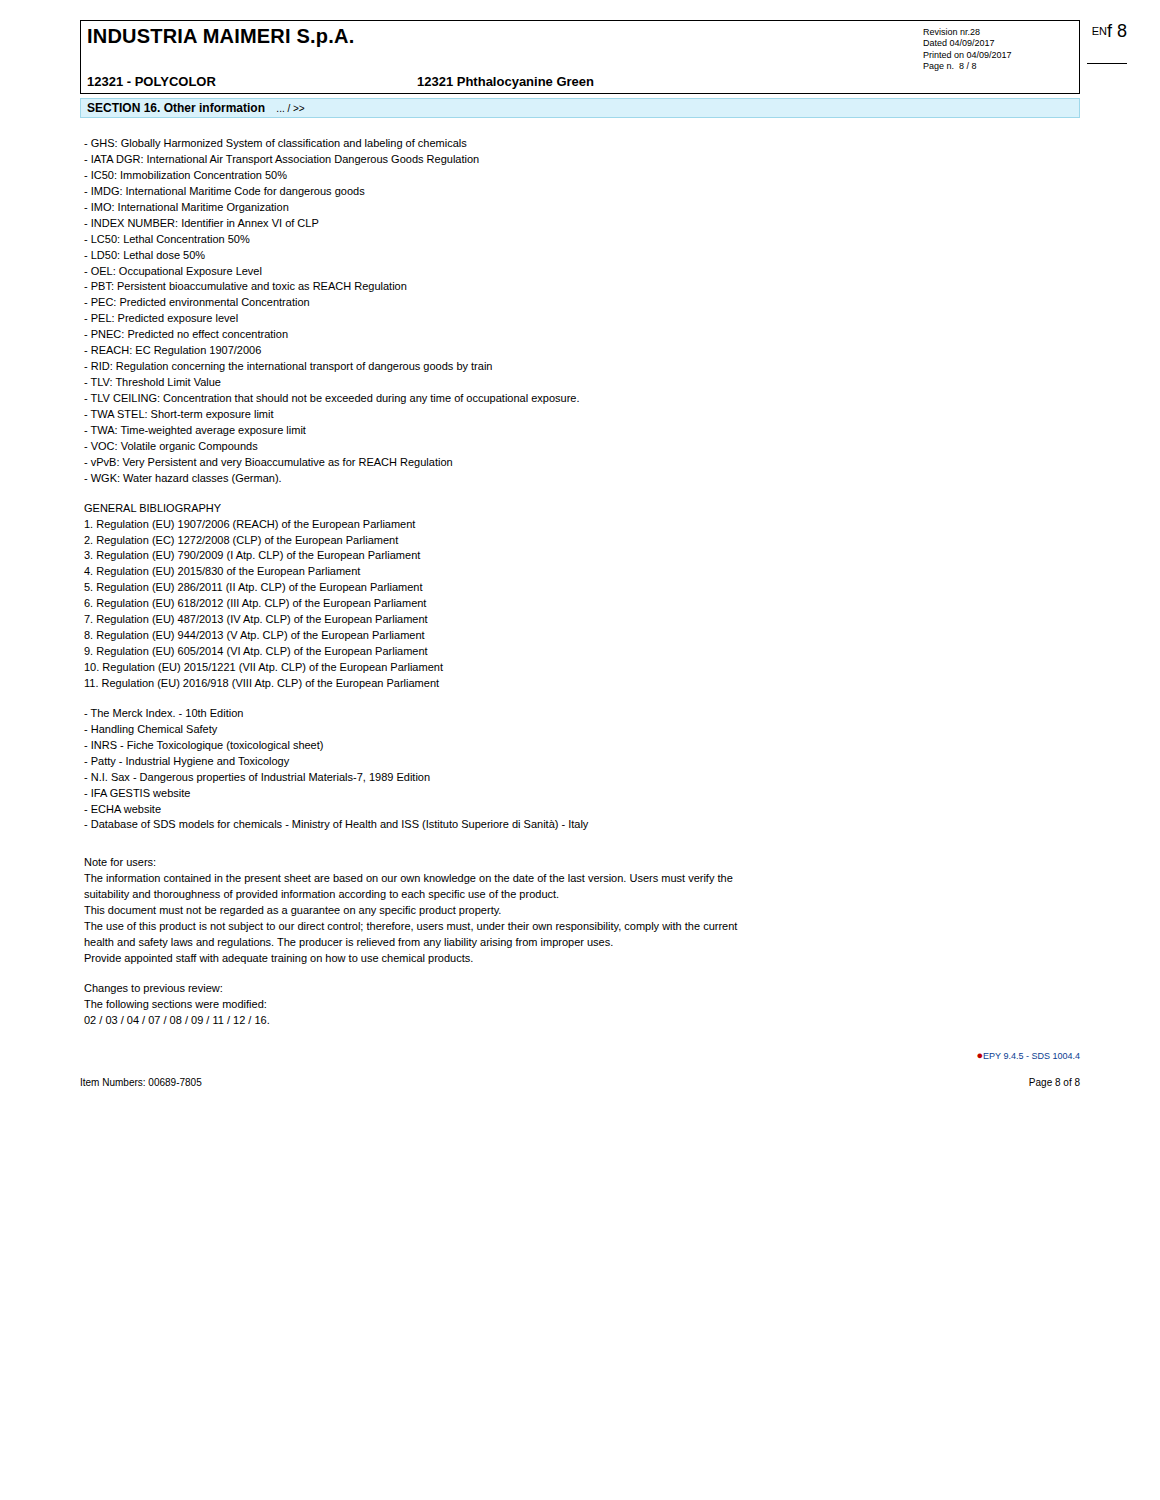EN f 8
INDUSTRIA MAIMERI S.p.A.
Revision nr.28
Dated 04/09/2017
Printed on 04/09/2017
Page n. 8 / 8
12321 - POLYCOLOR
12321 Phthalocyanine Green
SECTION 16. Other information ... / >>
- GHS: Globally Harmonized System of classification and labeling of chemicals
- IATA DGR: International Air Transport Association Dangerous Goods Regulation
- IC50: Immobilization Concentration 50%
- IMDG: International Maritime Code for dangerous goods
- IMO: International Maritime Organization
- INDEX NUMBER: Identifier in Annex VI of CLP
- LC50: Lethal Concentration 50%
- LD50: Lethal dose 50%
- OEL: Occupational Exposure Level
- PBT: Persistent bioaccumulative and toxic as REACH Regulation
- PEC: Predicted environmental Concentration
- PEL: Predicted exposure level
- PNEC: Predicted no effect concentration
- REACH: EC Regulation 1907/2006
- RID: Regulation concerning the international transport of dangerous goods by train
- TLV: Threshold Limit Value
- TLV CEILING: Concentration that should not be exceeded during any time of occupational exposure.
- TWA STEL: Short-term exposure limit
- TWA: Time-weighted average exposure limit
- VOC: Volatile organic Compounds
- vPvB: Very Persistent and very Bioaccumulative as for REACH Regulation
- WGK: Water hazard classes (German).
GENERAL BIBLIOGRAPHY
1. Regulation (EU) 1907/2006 (REACH) of the European Parliament
2. Regulation (EC) 1272/2008 (CLP) of the European Parliament
3. Regulation (EU) 790/2009 (I Atp. CLP) of the European Parliament
4. Regulation (EU) 2015/830 of the European Parliament
5. Regulation (EU) 286/2011 (II Atp. CLP) of the European Parliament
6. Regulation (EU) 618/2012 (III Atp. CLP) of the European Parliament
7. Regulation (EU) 487/2013 (IV Atp. CLP) of the European Parliament
8. Regulation (EU) 944/2013 (V Atp. CLP) of the European Parliament
9. Regulation (EU) 605/2014 (VI Atp. CLP) of the European Parliament
10. Regulation (EU) 2015/1221 (VII Atp. CLP) of the European Parliament
11. Regulation (EU) 2016/918 (VIII Atp. CLP) of the European Parliament
- The Merck Index. - 10th Edition
- Handling Chemical Safety
- INRS - Fiche Toxicologique (toxicological sheet)
- Patty - Industrial Hygiene and Toxicology
- N.I. Sax - Dangerous properties of Industrial Materials-7, 1989 Edition
- IFA GESTIS website
- ECHA website
- Database of SDS models for chemicals - Ministry of Health and ISS (Istituto Superiore di Sanità) - Italy
Note for users:
The information contained in the present sheet are based on our own knowledge on the date of the last version. Users must verify the
suitability and thoroughness of provided information according to each specific use of the product.
This document must not be regarded as a guarantee on any specific product property.
The use of this product is not subject to our direct control; therefore, users must, under their own responsibility, comply with the current
health and safety laws and regulations. The producer is relieved from any liability arising from improper uses.
Provide appointed staff with adequate training on how to use chemical products.
Changes to previous review:
The following sections were modified:
02 / 03 / 04 / 07 / 08 / 09 / 11 / 12 / 16.
●EPY 9.4.5 - SDS 1004.4
Item Numbers: 00689-7805
Page 8 of 8